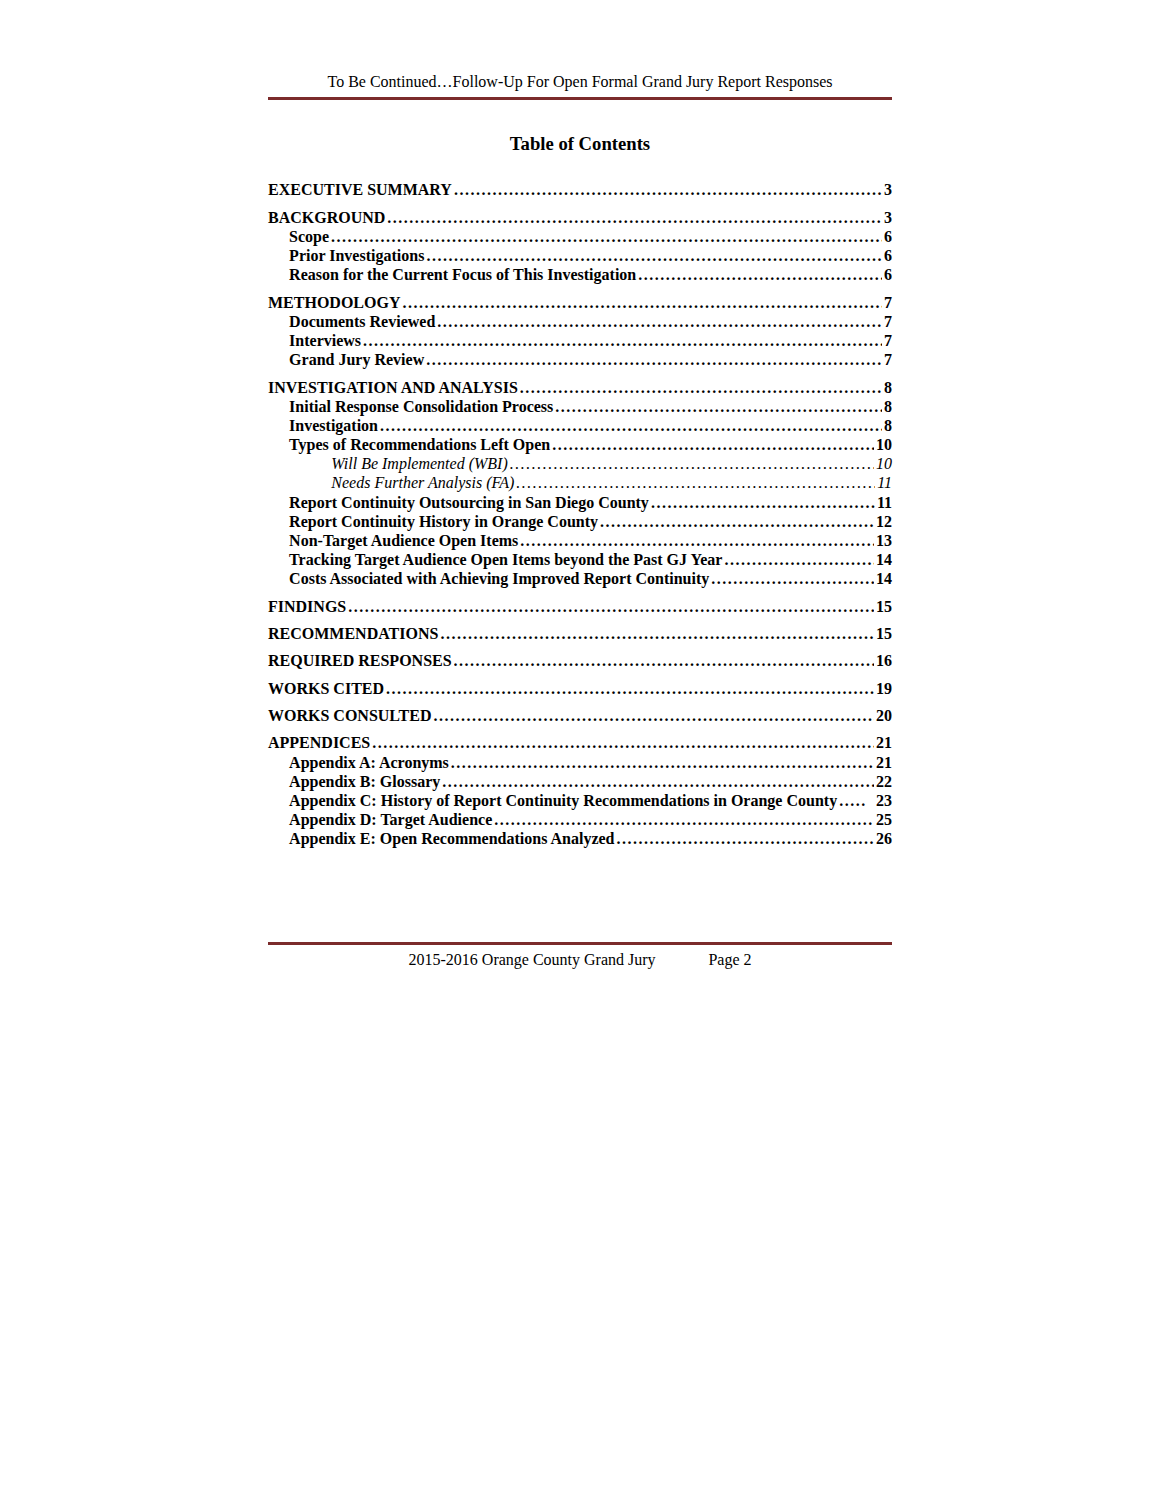To Be Continued…Follow-Up For Open Formal Grand Jury Report Responses
Table of Contents
Executive Summary........................................................................................... 3
Background....................................................................................................... 3
Scope............................................................................................................................. 6
Prior Investigations................................................................................................. 6
Reason for the Current Focus of This Investigation......................................................... 6
Methodology..................................................................................................... 7
Documents Reviewed.............................................................................................. 7
Interviews..................................................................................................................... 7
Grand Jury Review................................................................................................. 7
Investigation and Analysis............................................................................. 8
Initial Response Consolidation Process......................................................................... 8
Investigation.................................................................................................................. 8
Types of Recommendations Left Open......................................................................... 10
Will Be Implemented (WBI)......................................................................................... 10
Needs Further Analysis (FA)......................................................................................... 11
Report Continuity Outsourcing in San Diego County................................................... 11
Report Continuity History in Orange County............................................................. 12
Non-Target Audience Open Items................................................................................. 13
Tracking Target Audience Open Items beyond the Past GJ Year............................... 14
Costs Associated with Achieving Improved Report Continuity................................... 14
Findings............................................................................................................. 15
Recommendations............................................................................................. 15
Required Responses.......................................................................................... 16
Works Cited..................................................................................................... 19
Works Consulted............................................................................................... 20
Appendices....................................................................................................... 21
Appendix A: Acronyms........................................................................................... 21
Appendix B: Glossary............................................................................................. 22
Appendix C: History of Report Continuity Recommendations in Orange County..... 23
Appendix D: Target Audience....................................................................................... 25
Appendix E: Open Recommendations Analyzed........................................................... 26
2015-2016 Orange County Grand Jury Page 2